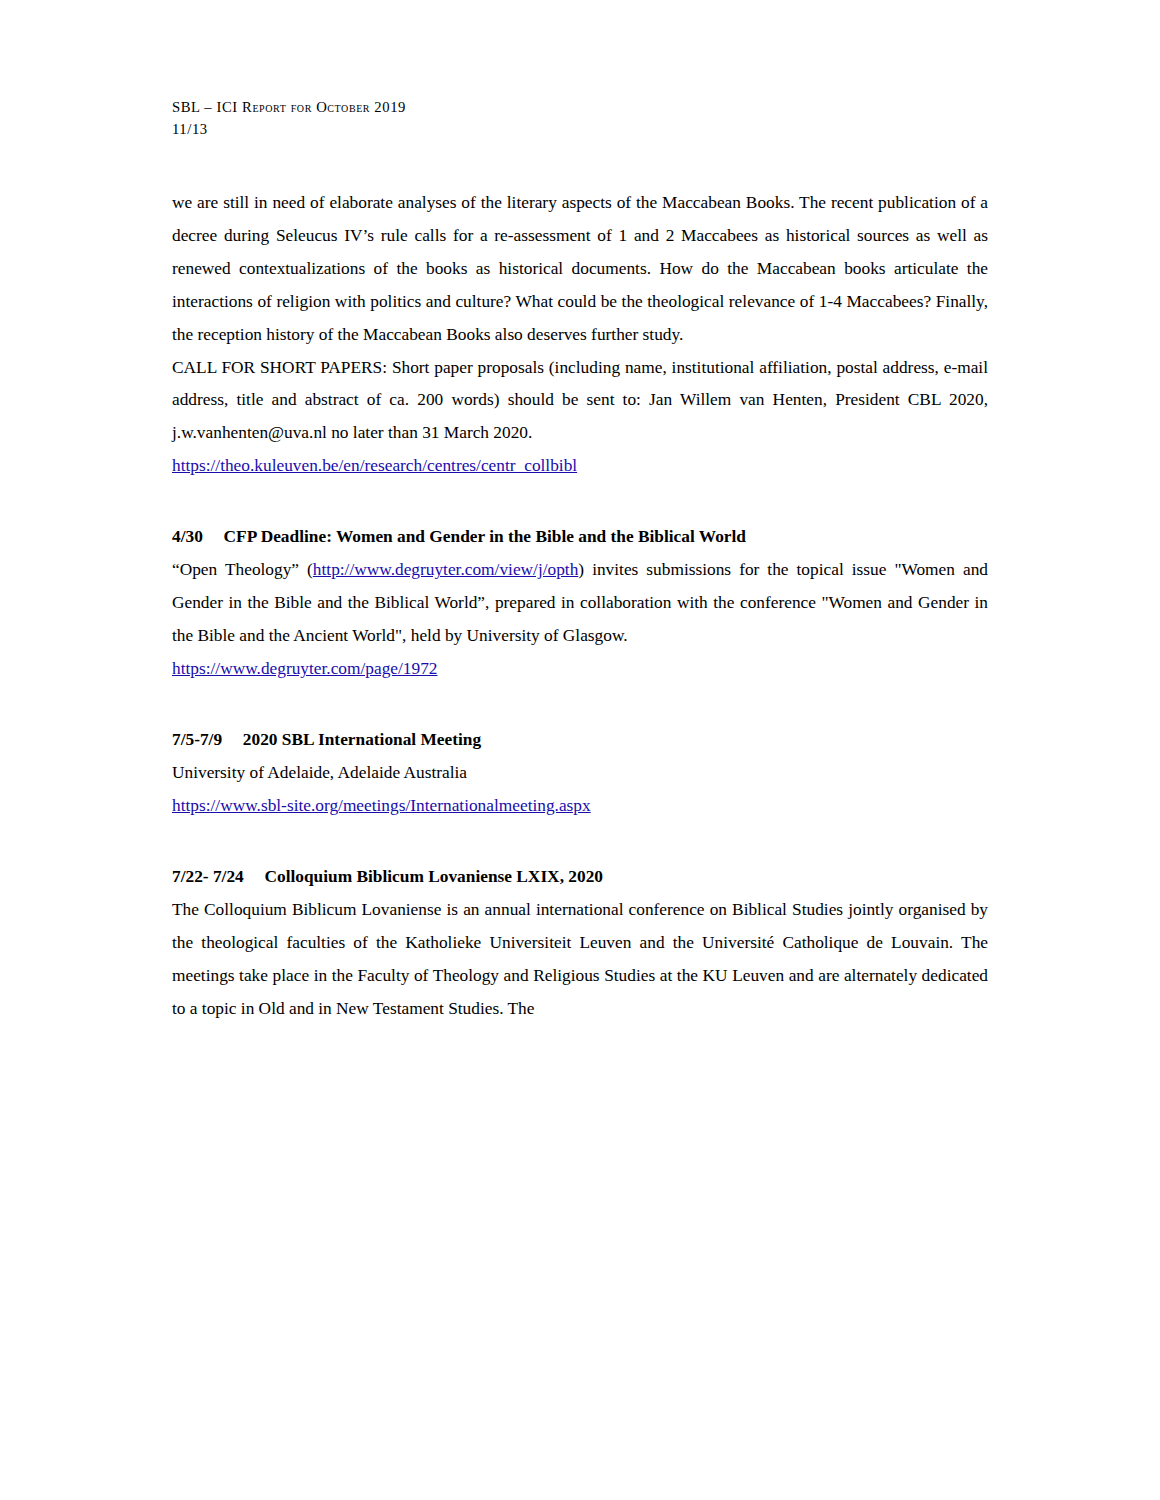SBL – ICI Report for October 2019
11/13
we are still in need of elaborate analyses of the literary aspects of the Maccabean Books. The recent publication of a decree during Seleucus IV’s rule calls for a re-assessment of 1 and 2 Maccabees as historical sources as well as renewed contextualizations of the books as historical documents. How do the Maccabean books articulate the interactions of religion with politics and culture? What could be the theological relevance of 1-4 Maccabees? Finally, the reception history of the Maccabean Books also deserves further study.
CALL FOR SHORT PAPERS: Short paper proposals (including name, institutional affiliation, postal address, e-mail address, title and abstract of ca. 200 words) should be sent to: Jan Willem van Henten, President CBL 2020, j.w.vanhenten@uva.nl no later than 31 March 2020.
https://theo.kuleuven.be/en/research/centres/centr_collbibl
4/30 CFP Deadline: Women and Gender in the Bible and the Biblical World
“Open Theology” (http://www.degruyter.com/view/j/opth) invites submissions for the topical issue "Women and Gender in the Bible and the Biblical World”, prepared in collaboration with the conference "Women and Gender in the Bible and the Ancient World", held by University of Glasgow.
https://www.degruyter.com/page/1972
7/5-7/92020 SBL International Meeting
University of Adelaide, Adelaide Australia
https://www.sbl-site.org/meetings/Internationalmeeting.aspx
7/22- 7/24 Colloquium Biblicum Lovaniense LXIX, 2020
The Colloquium Biblicum Lovaniense is an annual international conference on Biblical Studies jointly organised by the theological faculties of the Katholieke Universiteit Leuven and the Université Catholique de Louvain. The meetings take place in the Faculty of Theology and Religious Studies at the KU Leuven and are alternately dedicated to a topic in Old and in New Testament Studies. The